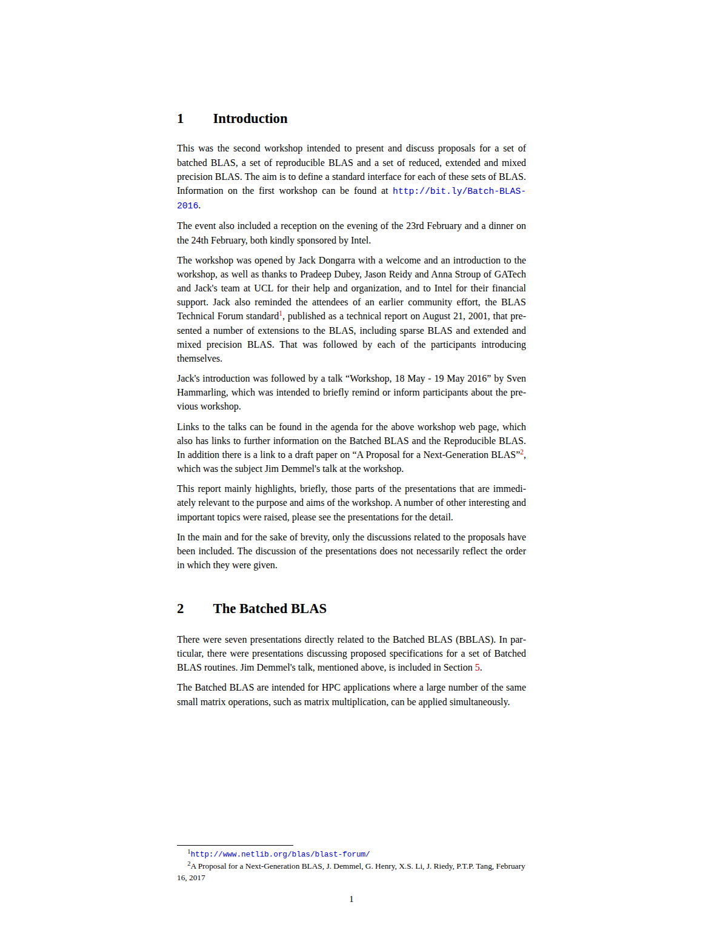1 Introduction
This was the second workshop intended to present and discuss proposals for a set of batched BLAS, a set of reproducible BLAS and a set of reduced, extended and mixed precision BLAS. The aim is to define a standard interface for each of these sets of BLAS. Information on the first workshop can be found at http://bit.ly/Batch-BLAS-2016.
The event also included a reception on the evening of the 23rd February and a dinner on the 24th February, both kindly sponsored by Intel.
The workshop was opened by Jack Dongarra with a welcome and an introduction to the workshop, as well as thanks to Pradeep Dubey, Jason Reidy and Anna Stroup of GATech and Jack's team at UCL for their help and organization, and to Intel for their financial support. Jack also reminded the attendees of an earlier community effort, the BLAS Technical Forum standard1, published as a technical report on August 21, 2001, that presented a number of extensions to the BLAS, including sparse BLAS and extended and mixed precision BLAS. That was followed by each of the participants introducing themselves.
Jack's introduction was followed by a talk “Workshop, 18 May - 19 May 2016” by Sven Hammarling, which was intended to briefly remind or inform participants about the previous workshop.
Links to the talks can be found in the agenda for the above workshop web page, which also has links to further information on the Batched BLAS and the Reproducible BLAS. In addition there is a link to a draft paper on “A Proposal for a Next-Generation BLAS”2, which was the subject Jim Demmel's talk at the workshop.
This report mainly highlights, briefly, those parts of the presentations that are immediately relevant to the purpose and aims of the workshop. A number of other interesting and important topics were raised, please see the presentations for the detail.
In the main and for the sake of brevity, only the discussions related to the proposals have been included. The discussion of the presentations does not necessarily reflect the order in which they were given.
2 The Batched BLAS
There were seven presentations directly related to the Batched BLAS (BBLAS). In particular, there were presentations discussing proposed specifications for a set of Batched BLAS routines. Jim Demmel's talk, mentioned above, is included in Section 5.
The Batched BLAS are intended for HPC applications where a large number of the same small matrix operations, such as matrix multiplication, can be applied simultaneously.
1http://www.netlib.org/blas/blast-forum/
2A Proposal for a Next-Generation BLAS, J. Demmel, G. Henry, X.S. Li, J. Riedy, P.T.P. Tang, February
16, 2017
1